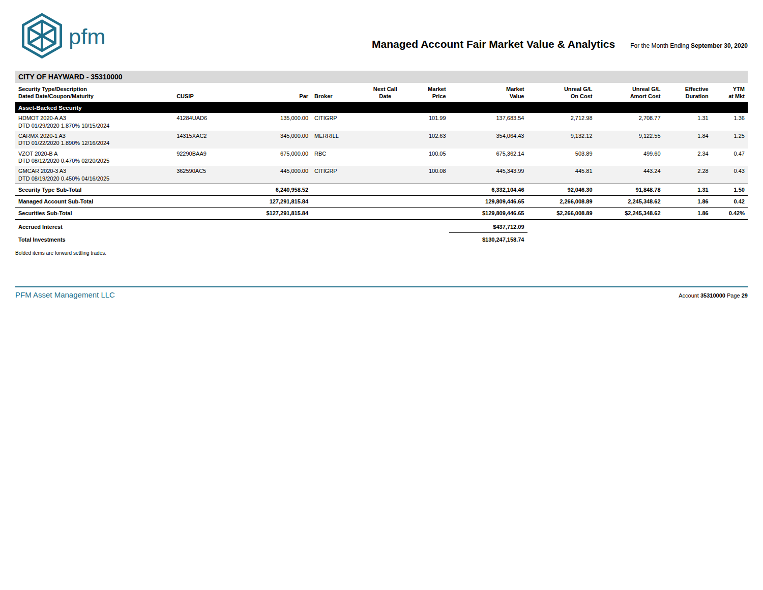pfm
Managed Account Fair Market Value & Analytics
For the Month Ending September 30, 2020
CITY OF HAYWARD - 35310000
| Security Type/Description Dated Date/Coupon/Maturity | CUSIP | Par | Broker | Next Call Date | Market Price | Market Value | Unreal G/L On Cost | Unreal G/L Amort Cost | Effective Duration | YTM at Mkt |
| --- | --- | --- | --- | --- | --- | --- | --- | --- | --- | --- |
| Asset-Backed Security |
| HDMOT 2020-A A3 DTD 01/29/2020 1.870% 10/15/2024 | 41284UAD6 | 135,000.00 | CITIGRP | | 101.99 | 137,683.54 | 2,712.98 | 2,708.77 | 1.31 | 1.36 |
| CARMX 2020-1 A3 DTD 01/22/2020 1.890% 12/16/2024 | 14315XAC2 | 345,000.00 | MERRILL | | 102.63 | 354,064.43 | 9,132.12 | 9,122.55 | 1.84 | 1.25 |
| VZOT 2020-B A DTD 08/12/2020 0.470% 02/20/2025 | 92290BAA9 | 675,000.00 | RBC | | 100.05 | 675,362.14 | 503.89 | 499.60 | 2.34 | 0.47 |
| GMCAR 2020-3 A3 DTD 08/19/2020 0.450% 04/16/2025 | 362590AC5 | 445,000.00 | CITIGRP | | 100.08 | 445,343.99 | 445.81 | 443.24 | 2.28 | 0.43 |
| Security Type Sub-Total | | 6,240,958.52 | | | | 6,332,104.46 | 92,046.30 | 91,848.78 | 1.31 | 1.50 |
| Managed Account Sub-Total | | 127,291,815.84 | | | | 129,809,446.65 | 2,266,008.89 | 2,245,348.62 | 1.86 | 0.42 |
| Securities Sub-Total | | $127,291,815.84 | | | | $129,809,446.65 | $2,266,008.89 | $2,245,348.62 | 1.86 | 0.42% |
| Accrued Interest | | | | | | $437,712.09 | | | | |
| Total Investments | | | | | | $130,247,158.74 | | | | |
Bolded items are forward settling trades.
PFM Asset Management LLC
Account 35310000 Page 29